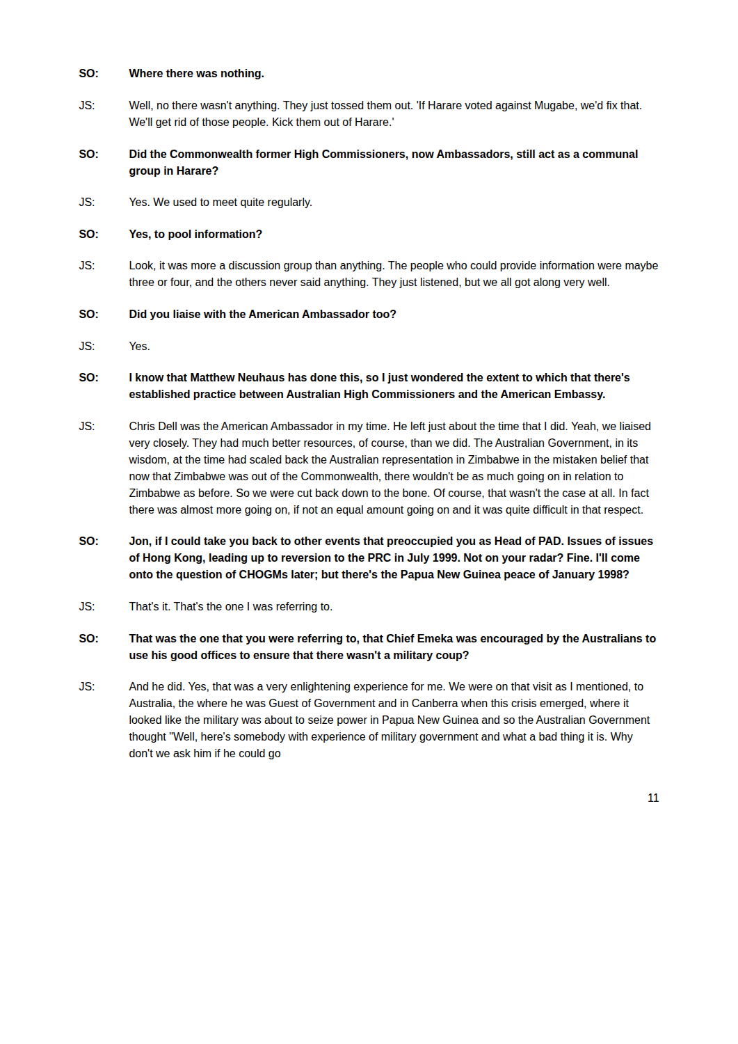SO:
Where there was nothing.
JS:
Well, no there wasn't anything. They just tossed them out. 'If Harare voted against Mugabe, we'd fix that. We'll get rid of those people. Kick them out of Harare.'
SO:
Did the Commonwealth former High Commissioners, now Ambassadors, still act as a communal group in Harare?
JS:
Yes. We used to meet quite regularly.
SO:
Yes, to pool information?
JS:
Look, it was more a discussion group than anything. The people who could provide information were maybe three or four, and the others never said anything. They just listened, but we all got along very well.
SO:
Did you liaise with the American Ambassador too?
JS:
Yes.
SO:
I know that Matthew Neuhaus has done this, so I just wondered the extent to which that there's established practice between Australian High Commissioners and the American Embassy.
JS:
Chris Dell was the American Ambassador in my time. He left just about the time that I did. Yeah, we liaised very closely. They had much better resources, of course, than we did. The Australian Government, in its wisdom, at the time had scaled back the Australian representation in Zimbabwe in the mistaken belief that now that Zimbabwe was out of the Commonwealth, there wouldn't be as much going on in relation to Zimbabwe as before. So we were cut back down to the bone. Of course, that wasn't the case at all. In fact there was almost more going on, if not an equal amount going on and it was quite difficult in that respect.
SO:
Jon, if I could take you back to other events that preoccupied you as Head of PAD. Issues of issues of Hong Kong, leading up to reversion to the PRC in July 1999. Not on your radar? Fine. I'll come onto the question of CHOGMs later; but there's the Papua New Guinea peace of January 1998?
JS:
That's it. That's the one I was referring to.
SO:
That was the one that you were referring to, that Chief Emeka was encouraged by the Australians to use his good offices to ensure that there wasn't a military coup?
JS:
And he did. Yes, that was a very enlightening experience for me. We were on that visit as I mentioned, to Australia, the where he was Guest of Government and in Canberra when this crisis emerged, where it looked like the military was about to seize power in Papua New Guinea and so the Australian Government thought "Well, here's somebody with experience of military government and what a bad thing it is. Why don't we ask him if he could go
11